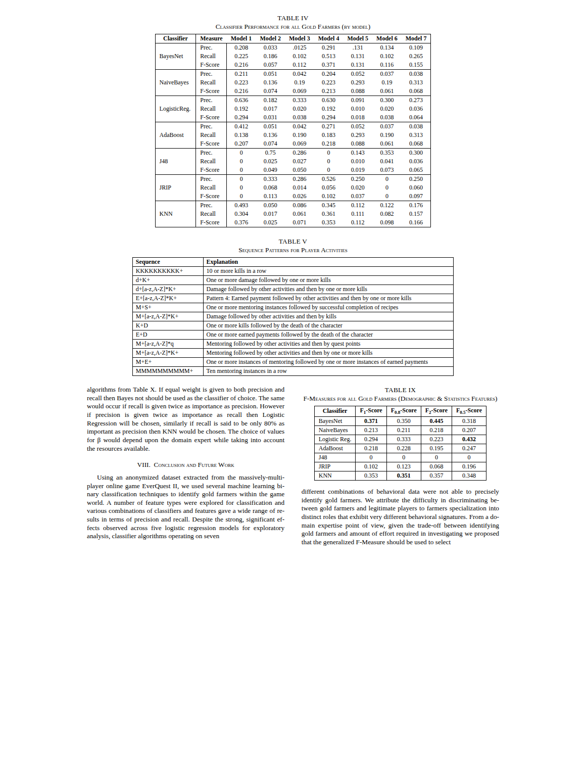Table IV Classifier Performance for all Gold Farmers (by model)
| Classifier | Measure | Model 1 | Model 2 | Model 3 | Model 4 | Model 5 | Model 6 | Model 7 |
| --- | --- | --- | --- | --- | --- | --- | --- | --- |
| BayesNet | Prec. | 0.208 | 0.033 | .0125 | 0.291 | .131 | 0.134 | 0.109 |
| Recall | 0.225 | 0.186 | 0.102 | 0.513 | 0.131 | 0.102 | 0.265 |
| F-Score | 0.216 | 0.057 | 0.112 | 0.371 | 0.131 | 0.116 | 0.155 |
| NaiveBayes | Prec. | 0.211 | 0.051 | 0.042 | 0.204 | 0.052 | 0.037 | 0.038 |
| Recall | 0.223 | 0.136 | 0.19 | 0.223 | 0.293 | 0.19 | 0.313 |
| F-Score | 0.216 | 0.074 | 0.069 | 0.213 | 0.088 | 0.061 | 0.068 |
| LogisticReg. | Prec. | 0.636 | 0.182 | 0.333 | 0.630 | 0.091 | 0.300 | 0.273 |
| Recall | 0.192 | 0.017 | 0.020 | 0.192 | 0.010 | 0.020 | 0.036 |
| F-Score | 0.294 | 0.031 | 0.038 | 0.294 | 0.018 | 0.038 | 0.064 |
| AdaBoost | Prec. | 0.412 | 0.051 | 0.042 | 0.271 | 0.052 | 0.037 | 0.038 |
| Recall | 0.138 | 0.136 | 0.190 | 0.183 | 0.293 | 0.190 | 0.313 |
| F-Score | 0.207 | 0.074 | 0.069 | 0.218 | 0.088 | 0.061 | 0.068 |
| J48 | Prec. | 0 | 0.75 | 0.286 | 0 | 0.143 | 0.353 | 0.300 |
| Recall | 0 | 0.025 | 0.027 | 0 | 0.010 | 0.041 | 0.036 |
| F-Score | 0 | 0.049 | 0.050 | 0 | 0.019 | 0.073 | 0.065 |
| JRIP | Prec. | 0 | 0.333 | 0.286 | 0.526 | 0.250 | 0 | 0.250 |
| Recall | 0 | 0.068 | 0.014 | 0.056 | 0.020 | 0 | 0.060 |
| F-Score | 0 | 0.113 | 0.026 | 0.102 | 0.037 | 0 | 0.097 |
| KNN | Prec. | 0.493 | 0.050 | 0.086 | 0.345 | 0.112 | 0.122 | 0.176 |
| Recall | 0.304 | 0.017 | 0.061 | 0.361 | 0.111 | 0.082 | 0.157 |
| F-Score | 0.376 | 0.025 | 0.071 | 0.353 | 0.112 | 0.098 | 0.166 |
Table V Sequence Patterns for Player Activities
| Sequence | Explanation |
| --- | --- |
| KKKKKKKKKK+ | 10 or more kills in a row |
| d+K+ | One or more damage followed by one or more kills |
| d+[a-z,A-Z]*K+ | Damage followed by other activities and then by one or more kills |
| E+[a-z,A-Z]*K+ | Pattern 4: Earned payment followed by other activities and then by one or more kills |
| M+S+ | One or more mentoring instances followed by successful completion of recipes |
| M+[a-z,A-Z]*K+ | Damage followed by other activities and then by kills |
| K+D | One or more kills followed by the death of the character |
| E+D | One or more earned payments followed by the death of the character |
| M+[a-z,A-Z]*q | Mentoring followed by other activities and then by quest points |
| M+[a-z,A-Z]*K+ | Mentoring followed by other activities and then by one or more kills |
| M+E+ | One or more instances of mentoring followed by one or more instances of earned payments |
| MMMMMMMMMM+ | Ten mentoring instances in a row |
algorithms from Table X. If equal weight is given to both precision and recall then Bayes not should be used as the classifier of choice. The same would occur if recall is given twice as importance as precision. However if precision is given twice as importance as recall then Logistic Regression will be chosen, similarly if recall is said to be only 80% as important as precision then KNN would be chosen. The choice of values for β would depend upon the domain expert while taking into account the resources available.
VIII. Conclusion and Future Work
Using an anonymized dataset extracted from the massively-multiplayer online game EverQuest II, we used several machine learning binary classification techniques to identify gold farmers within the game world. A number of feature types were explored for classification and various combinations of classifiers and features gave a wide range of results in terms of precision and recall. Despite the strong, significant effects observed across five logistic regression models for exploratory analysis, classifier algorithms operating on seven
Table IX F-Measures for all Gold Farmers (Demographic & Statistics Features)
| Classifier | F 1 -Score | F 0.8 -Score | F 2 -Score | F 0.5 -Score |
| --- | --- | --- | --- | --- |
| BayesNet | 0.371 | 0.350 | 0.445 | 0.318 |
| NaiveBayes | 0.213 | 0.211 | 0.218 | 0.207 |
| Logistic Reg. | 0.294 | 0.333 | 0.223 | 0.432 |
| AdaBoost | 0.218 | 0.228 | 0.195 | 0.247 |
| J48 | 0 | 0 | 0 | 0 |
| JRIP | 0.102 | 0.123 | 0.068 | 0.196 |
| KNN | 0.353 | 0.351 | 0.357 | 0.348 |
different combinations of behavioral data were not able to precisely identify gold farmers. We attribute the difficulty in discriminating between gold farmers and legitimate players to farmers specialization into distinct roles that exhibit very different behavioral signatures. From a domain expertise point of view, given the trade-off between identifying gold farmers and amount of effort required in investigating we proposed that the generalized F-Measure should be used to select